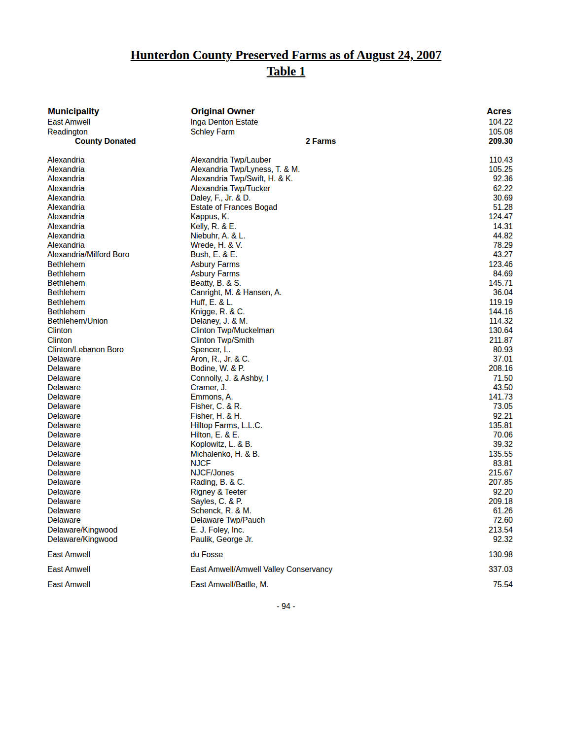Hunterdon County Preserved Farms as of August 24, 2007
Table 1
| Municipality | Original Owner | Acres |
| --- | --- | --- |
| East Amwell | Inga Denton Estate | 104.22 |
| Readington | Schley Farm | 105.08 |
| County Donated | 2 Farms | 209.30 |
| Alexandria | Alexandria Twp/Lauber | 110.43 |
| Alexandria | Alexandria Twp/Lyness, T. & M. | 105.25 |
| Alexandria | Alexandria Twp/Swift, H. & K. | 92.36 |
| Alexandria | Alexandria Twp/Tucker | 62.22 |
| Alexandria | Daley, F., Jr. & D. | 30.69 |
| Alexandria | Estate of Frances Bogad | 51.28 |
| Alexandria | Kappus, K. | 124.47 |
| Alexandria | Kelly, R. & E. | 14.31 |
| Alexandria | Niebuhr, A. & L. | 44.82 |
| Alexandria | Wrede, H. & V. | 78.29 |
| Alexandria/Milford Boro | Bush, E. & E. | 43.27 |
| Bethlehem | Asbury Farms | 123.46 |
| Bethlehem | Asbury Farms | 84.69 |
| Bethlehem | Beatty, B. & S. | 145.71 |
| Bethlehem | Canright, M. & Hansen, A. | 36.04 |
| Bethlehem | Huff, E. & L. | 119.19 |
| Bethlehem | Knigge, R. & C. | 144.16 |
| Bethlehem/Union | Delaney, J. & M. | 114.32 |
| Clinton | Clinton Twp/Muckelman | 130.64 |
| Clinton | Clinton Twp/Smith | 211.87 |
| Clinton/Lebanon Boro | Spencer, L. | 80.93 |
| Delaware | Aron, R., Jr. & C. | 37.01 |
| Delaware | Bodine, W. & P. | 208.16 |
| Delaware | Connolly, J. & Ashby, I | 71.50 |
| Delaware | Cramer, J. | 43.50 |
| Delaware | Emmons, A. | 141.73 |
| Delaware | Fisher, C. & R. | 73.05 |
| Delaware | Fisher, H. & H. | 92.21 |
| Delaware | Hilltop Farms, L.L.C. | 135.81 |
| Delaware | Hilton, E. & E. | 70.06 |
| Delaware | Koplowitz, L. & B. | 39.32 |
| Delaware | Michalenko, H. & B. | 135.55 |
| Delaware | NJCF | 83.81 |
| Delaware | NJCF/Jones | 215.67 |
| Delaware | Rading, B. & C. | 207.85 |
| Delaware | Rigney & Teeter | 92.20 |
| Delaware | Sayles, C. & P. | 209.18 |
| Delaware | Schenck, R. & M. | 61.26 |
| Delaware | Delaware Twp/Pauch | 72.60 |
| Delaware/Kingwood | E. J. Foley, Inc. | 213.54 |
| Delaware/Kingwood | Paulik, George Jr. | 92.32 |
| East Amwell | du Fosse | 130.98 |
| East Amwell | East Amwell/Amwell Valley Conservancy | 337.03 |
| East Amwell | East Amwell/Batlle, M. | 75.54 |
- 94 -